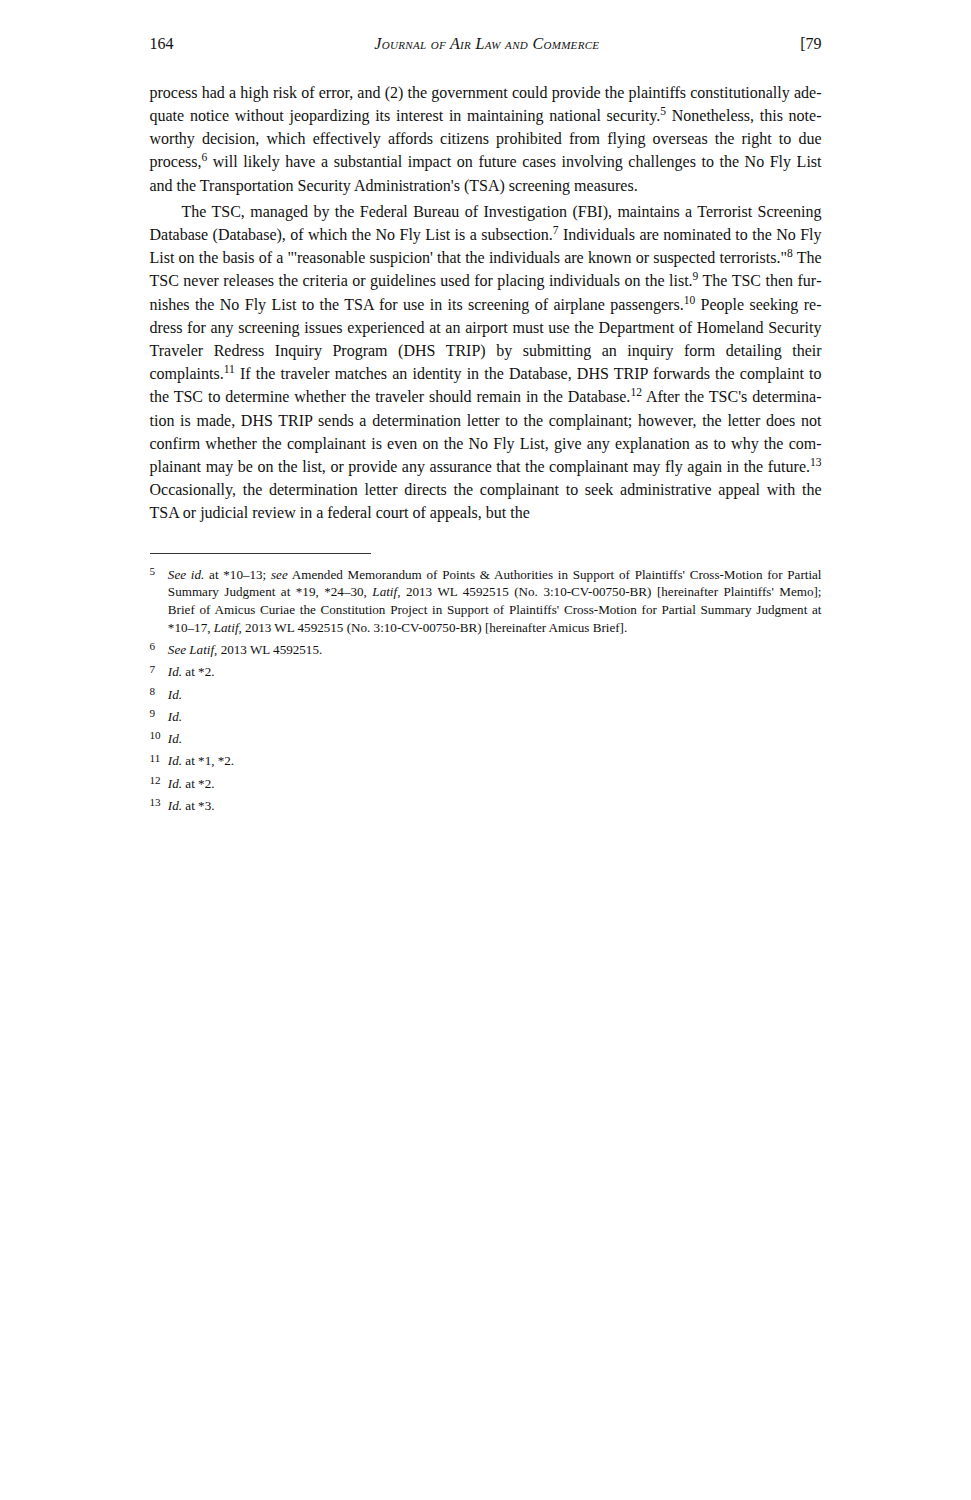164 Journal of Air Law and Commerce [79
process had a high risk of error, and (2) the government could provide the plaintiffs constitutionally adequate notice without jeopardizing its interest in maintaining national security.5 Nonetheless, this noteworthy decision, which effectively affords citizens prohibited from flying overseas the right to due process,6 will likely have a substantial impact on future cases involving challenges to the No Fly List and the Transportation Security Administration's (TSA) screening measures.
The TSC, managed by the Federal Bureau of Investigation (FBI), maintains a Terrorist Screening Database (Database), of which the No Fly List is a subsection.7 Individuals are nominated to the No Fly List on the basis of a "'reasonable suspicion' that the individuals are known or suspected terrorists."8 The TSC never releases the criteria or guidelines used for placing individuals on the list.9 The TSC then furnishes the No Fly List to the TSA for use in its screening of airplane passengers.10 People seeking redress for any screening issues experienced at an airport must use the Department of Homeland Security Traveler Redress Inquiry Program (DHS TRIP) by submitting an inquiry form detailing their complaints.11 If the traveler matches an identity in the Database, DHS TRIP forwards the complaint to the TSC to determine whether the traveler should remain in the Database.12 After the TSC's determination is made, DHS TRIP sends a determination letter to the complainant; however, the letter does not confirm whether the complainant is even on the No Fly List, give any explanation as to why the complainant may be on the list, or provide any assurance that the complainant may fly again in the future.13 Occasionally, the determination letter directs the complainant to seek administrative appeal with the TSA or judicial review in a federal court of appeals, but the
5 See id. at *10–13; see Amended Memorandum of Points & Authorities in Support of Plaintiffs' Cross-Motion for Partial Summary Judgment at *19, *24–30, Latif, 2013 WL 4592515 (No. 3:10-CV-00750-BR) [hereinafter Plaintiffs' Memo]; Brief of Amicus Curiae the Constitution Project in Support of Plaintiffs' Cross-Motion for Partial Summary Judgment at *10–17, Latif, 2013 WL 4592515 (No. 3:10-CV-00750-BR) [hereinafter Amicus Brief].
6 See Latif, 2013 WL 4592515.
7 Id. at *2.
8 Id.
9 Id.
10 Id.
11 Id. at *1, *2.
12 Id. at *2.
13 Id. at *3.